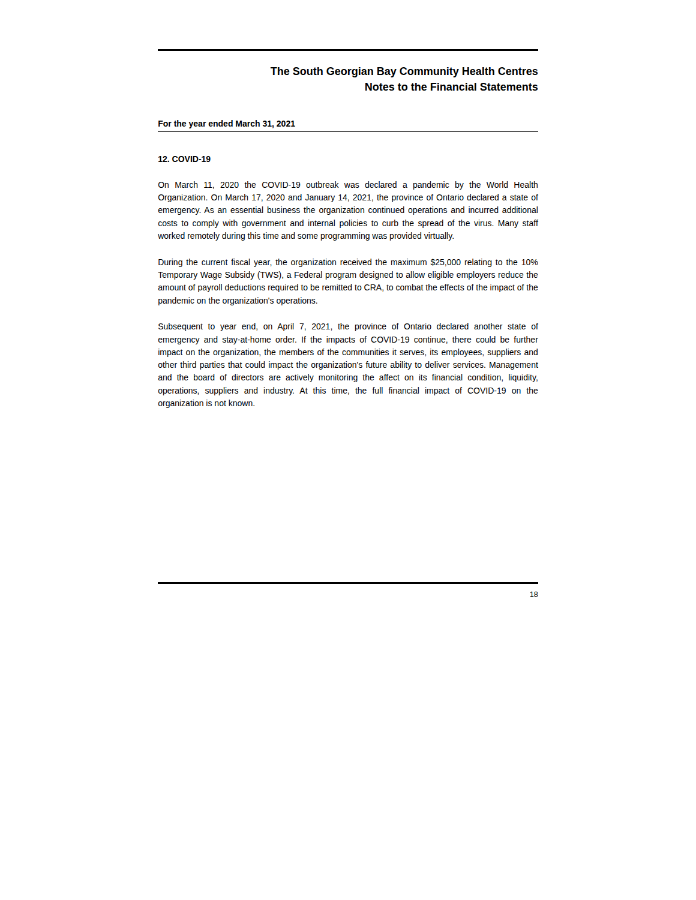The South Georgian Bay Community Health Centres
Notes to the Financial Statements
For the year ended March 31, 2021
12. COVID-19
On March 11, 2020 the COVID-19 outbreak was declared a pandemic by the World Health Organization. On March 17, 2020 and January 14, 2021, the province of Ontario declared a state of emergency. As an essential business the organization continued operations and incurred additional costs to comply with government and internal policies to curb the spread of the virus. Many staff worked remotely during this time and some programming was provided virtually.
During the current fiscal year, the organization received the maximum $25,000 relating to the 10% Temporary Wage Subsidy (TWS), a Federal program designed to allow eligible employers reduce the amount of payroll deductions required to be remitted to CRA, to combat the effects of the impact of the pandemic on the organization's operations.
Subsequent to year end, on April 7, 2021, the province of Ontario declared another state of emergency and stay-at-home order. If the impacts of COVID-19 continue, there could be further impact on the organization, the members of the communities it serves, its employees, suppliers and other third parties that could impact the organization's future ability to deliver services. Management and the board of directors are actively monitoring the affect on its financial condition, liquidity, operations, suppliers and industry. At this time, the full financial impact of COVID-19 on the organization is not known.
18